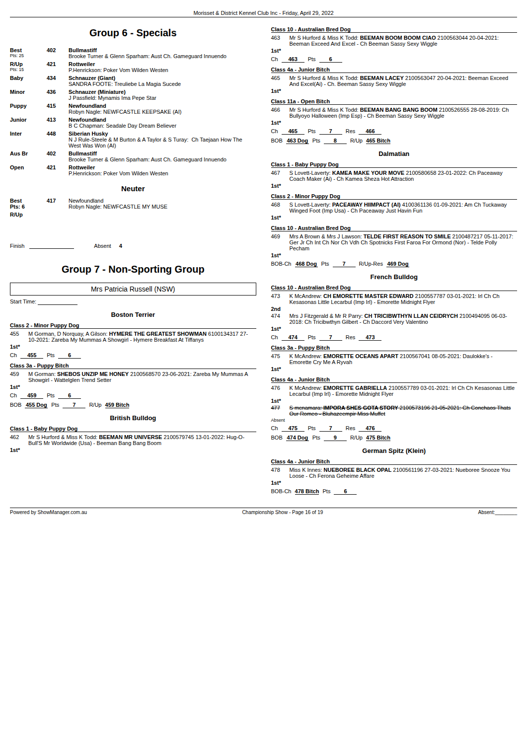Morisset & District Kennel Club Inc - Friday, April 29, 2022
Group 6 - Specials
| Best Pts: 25 | 402 | Bullmastiff Brooke Turner & Glenn Sparham: Aust Ch. Gameguard Innuendo |
| R/Up Pts: 15 | 421 | Rottweiler P.Henrickson: Poker Vom Wilden Westen |
| Baby | 434 | Schnauzer (Giant) SANDRA FOOTE: Treuliebe La Magia Sucede |
| Minor | 436 | Schnauzer (Miniature) J Passfield: Mynamis Ima Pepe Star |
| Puppy | 415 | Newfoundland Robyn Nagle: NEWFCASTLE KEEPSAKE (AI) |
| Junior | 413 | Newfoundland B C Chapman: Seadale Day Dream Believer |
| Inter | 448 | Siberian Husky N J Rule-Steele & M Burton & A Taylor & S Turay: Ch Taejaan How The West Was Won (AI) |
| Aus Br | 402 | Bullmastiff Brooke Turner & Glenn Sparham: Aust Ch. Gameguard Innuendo |
| Open | 421 | Rottweiler P.Henrickson: Poker Vom Wilden Westen |
Neuter
| Best Pts: 6 | 417 | Newfoundland Robyn Nagle: NEWFCASTLE MY MUSE |
| R/Up | | |
Finish Absent 4
Group 7 - Non-Sporting Group
Mrs Patricia Russell (NSW)
Start Time:
Boston Terrier
Class 2 - Minor Puppy Dog
| 455 | M Gorman, D Norquay, A Gilson: HYMERE THE GREATEST SHOWMAN 6100134317 27-10-2021: Zareba My Mummas A Showgirl - Hymere Breakfast At Tiffanys |
| 1st* | |
Ch 455 Pts 6
Class 3a - Puppy Bitch
| 459 | M Gorman: SHEBOS UNZIP ME HONEY 2100568570 23-06-2021: Zareba My Mummas A Showgirl - Wattelglen Trend Setter |
| 1st* | |
Ch 459 Pts 6
BOB 455 Dog Pts 7 R/Up 459 Bitch
British Bulldog
Class 1 - Baby Puppy Dog
| 462 | Mr S Hurford & Miss K Todd: BEEMAN MR UNIVERSE 2100579745 13-01-2022: Hug-O-Bull'S Mr Worldwide (Usa) - Beeman Bang Bang Boom |
| 1st* | |
Class 10 - Australian Bred Dog
| 463 | Mr S Hurford & Miss K Todd: BEEMAN BOOM BOOM CIAO 2100563044 20-04-2021: Beeman Exceed And Excel - Ch Beeman Sassy Sexy Wiggle |
| 1st* | |
Ch 463 Pts 6
Class 4a - Junior Bitch
| 465 | Mr S Hurford & Miss K Todd: BEEMAN LACEY 2100563047 20-04-2021: Beeman Exceed And Excel(Ai) - Ch. Beeman Sassy Sexy Wiggle |
| 1st* | |
Class 11a - Open Bitch
| 466 | Mr S Hurford & Miss K Todd: BEEMAN BANG BANG BOOM 2100526555 28-08-2019: Ch Bullyoyo Halloween (Imp Esp) - Ch Beeman Sassy Sexy Wiggle |
| 1st* | |
Ch 465 Pts 7 Res 466
BOB 463 Dog Pts 8 R/Up 465 Bitch
Dalmatian
Class 1 - Baby Puppy Dog
| 467 | S Lovett-Laverty: KAMEA MAKE YOUR MOVE 2100580658 23-01-2022: Ch Paceaway Coach Maker (Ai) - Ch Kamea Sheza Hot Attraction |
| 1st* | |
Class 2 - Minor Puppy Dog
| 468 | S Lovett-Laverty: PACEAWAY HIIMPACT (AI) 4100361136 01-09-2021: Am Ch Tuckaway Winged Foot (Imp Usa) - Ch Paceaway Just Havin Fun |
| 1st* | |
Class 10 - Australian Bred Dog
| 469 | Mrs A Brown & Mrs J Lawson: TELDE FIRST REASON TO SMILE 2100487217 05-11-2017: Ger Jr Ch Int Ch Nor Ch Vdh Ch Spotnicks First Faroa For Ormond (Nor) - Telde Polly Pecham |
| 1st* | |
BOB-Ch 468 Dog Pts 7 R/Up-Res 469 Dog
French Bulldog
Class 10 - Australian Bred Dog
| 473 | K McAndrew: CH EMORETTE MASTER EDWARD 2100557787 03-01-2021: Irl Ch Ch Kesasonas Little Lecarbul (Imp Irl) - Emorette Midnight Flyer |
| 2nd | |
| 474 | Mrs J Fitzgerald & Mr R Parry: CH TRICIBWTHYN LLAN CEIDRYCH 2100494095 06-03-2018: Ch Tricibwthyn Gilbert - Ch Daccord Very Valentino |
| 1st* | |
Ch 474 Pts 7 Res 473
Class 3a - Puppy Bitch
| 475 | K McAndrew: EMORETTE OCEANS APART 2100567041 08-05-2021: Daulokke's - Emorette Cry Me A Ryvah |
| 1st* | |
Class 4a - Junior Bitch
| 476 | K McAndrew: EMORETTE GABRIELLA 2100557789 03-01-2021: Irl Ch Ch Kesasonas Little Lecarbul (Imp Irl) - Emorette Midnight Flyer |
| 1st* | |
| 477 | S mcnamara: IMPORA SHES GOTA STORY 2100573196 21-05-2021: Ch Conchaos Thats Our Romeo - Bluhazeempir Miss Muffet |
| Absent | |
Ch 475 Pts 7 Res 476
BOB 474 Dog Pts 9 R/Up 475 Bitch
German Spitz (Klein)
Class 4a - Junior Bitch
| 478 | Miss K Innes: NUEBOREE BLACK OPAL 2100561196 27-03-2021: Nueboree Snooze You Loose - Ch Ferona Geheime Affare |
| 1st* | |
BOB-Ch 478 Bitch Pts 6
Powered by ShowManager.com.au
Championship Show - Page 16 of 19
Absent:________